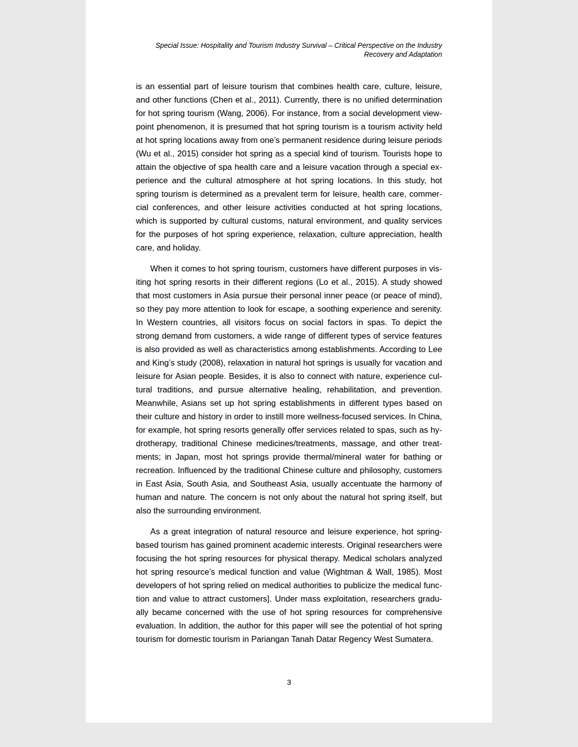Special Issue: Hospitality and Tourism Industry Survival – Critical Perspective on the Industry Recovery and Adaptation
is an essential part of leisure tourism that combines health care, culture, leisure, and other functions (Chen et al., 2011). Currently, there is no unified determination for hot spring tourism (Wang, 2006). For instance, from a social development viewpoint phenomenon, it is presumed that hot spring tourism is a tourism activity held at hot spring locations away from one’s permanent residence during leisure periods (Wu et al., 2015) consider hot spring as a special kind of tourism. Tourists hope to attain the objective of spa health care and a leisure vacation through a special experience and the cultural atmosphere at hot spring locations. In this study, hot spring tourism is determined as a prevalent term for leisure, health care, commercial conferences, and other leisure activities conducted at hot spring locations, which is supported by cultural customs, natural environment, and quality services for the purposes of hot spring experience, relaxation, culture appreciation, health care, and holiday.
When it comes to hot spring tourism, customers have different purposes in visiting hot spring resorts in their different regions (Lo et al., 2015). A study showed that most customers in Asia pursue their personal inner peace (or peace of mind), so they pay more attention to look for escape, a soothing experience and serenity. In Western countries, all visitors focus on social factors in spas. To depict the strong demand from customers, a wide range of different types of service features is also provided as well as characteristics among establishments. According to Lee and King’s study (2008), relaxation in natural hot springs is usually for vacation and leisure for Asian people. Besides, it is also to connect with nature, experience cultural traditions, and pursue alternative healing, rehabilitation, and prevention. Meanwhile, Asians set up hot spring establishments in different types based on their culture and history in order to instill more wellness-focused services. In China, for example, hot spring resorts generally offer services related to spas, such as hydrotherapy, traditional Chinese medicines/treatments, massage, and other treatments; in Japan, most hot springs provide thermal/mineral water for bathing or recreation. Influenced by the traditional Chinese culture and philosophy, customers in East Asia, South Asia, and Southeast Asia, usually accentuate the harmony of human and nature. The concern is not only about the natural hot spring itself, but also the surrounding environment.
As a great integration of natural resource and leisure experience, hot spring-based tourism has gained prominent academic interests. Original researchers were focusing the hot spring resources for physical therapy. Medical scholars analyzed hot spring resource’s medical function and value (Wightman & Wall, 1985). Most developers of hot spring relied on medical authorities to publicize the medical function and value to attract customers]. Under mass exploitation, researchers gradually became concerned with the use of hot spring resources for comprehensive evaluation. In addition, the author for this paper will see the potential of hot spring tourism for domestic tourism in Pariangan Tanah Datar Regency West Sumatera.
3